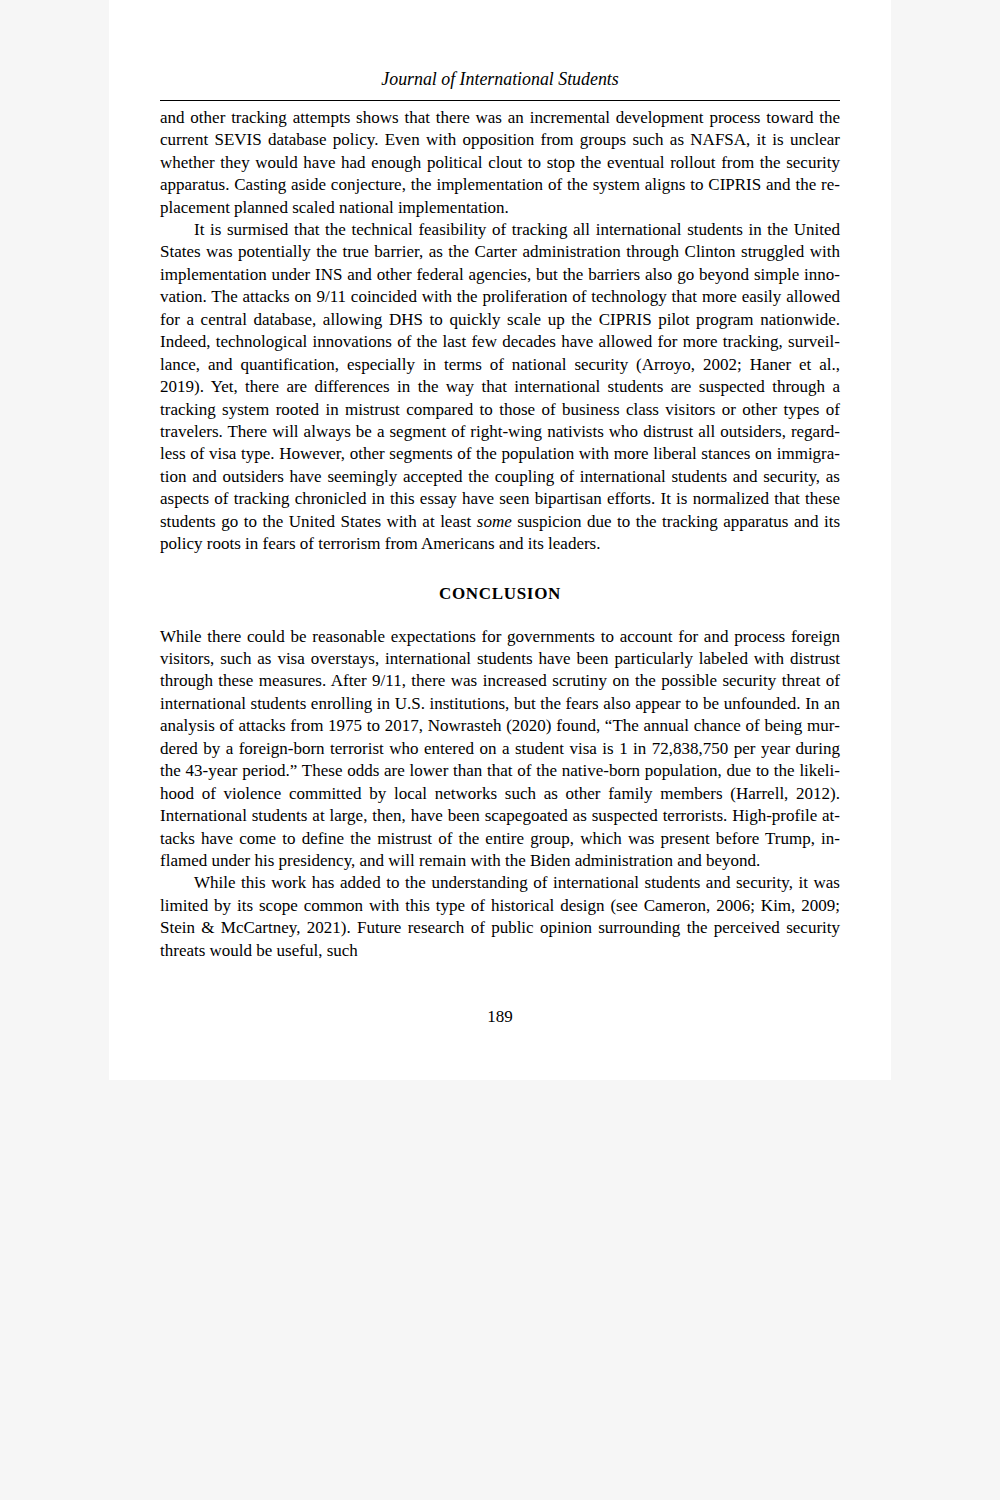Journal of International Students
and other tracking attempts shows that there was an incremental development process toward the current SEVIS database policy. Even with opposition from groups such as NAFSA, it is unclear whether they would have had enough political clout to stop the eventual rollout from the security apparatus. Casting aside conjecture, the implementation of the system aligns to CIPRIS and the replacement planned scaled national implementation.
It is surmised that the technical feasibility of tracking all international students in the United States was potentially the true barrier, as the Carter administration through Clinton struggled with implementation under INS and other federal agencies, but the barriers also go beyond simple innovation. The attacks on 9/11 coincided with the proliferation of technology that more easily allowed for a central database, allowing DHS to quickly scale up the CIPRIS pilot program nationwide. Indeed, technological innovations of the last few decades have allowed for more tracking, surveillance, and quantification, especially in terms of national security (Arroyo, 2002; Haner et al., 2019). Yet, there are differences in the way that international students are suspected through a tracking system rooted in mistrust compared to those of business class visitors or other types of travelers. There will always be a segment of right-wing nativists who distrust all outsiders, regardless of visa type. However, other segments of the population with more liberal stances on immigration and outsiders have seemingly accepted the coupling of international students and security, as aspects of tracking chronicled in this essay have seen bipartisan efforts. It is normalized that these students go to the United States with at least some suspicion due to the tracking apparatus and its policy roots in fears of terrorism from Americans and its leaders.
CONCLUSION
While there could be reasonable expectations for governments to account for and process foreign visitors, such as visa overstays, international students have been particularly labeled with distrust through these measures. After 9/11, there was increased scrutiny on the possible security threat of international students enrolling in U.S. institutions, but the fears also appear to be unfounded. In an analysis of attacks from 1975 to 2017, Nowrasteh (2020) found, “The annual chance of being murdered by a foreign-born terrorist who entered on a student visa is 1 in 72,838,750 per year during the 43-year period.” These odds are lower than that of the native-born population, due to the likelihood of violence committed by local networks such as other family members (Harrell, 2012). International students at large, then, have been scapegoated as suspected terrorists. High-profile attacks have come to define the mistrust of the entire group, which was present before Trump, inflamed under his presidency, and will remain with the Biden administration and beyond.
While this work has added to the understanding of international students and security, it was limited by its scope common with this type of historical design (see Cameron, 2006; Kim, 2009; Stein & McCartney, 2021). Future research of public opinion surrounding the perceived security threats would be useful, such
189